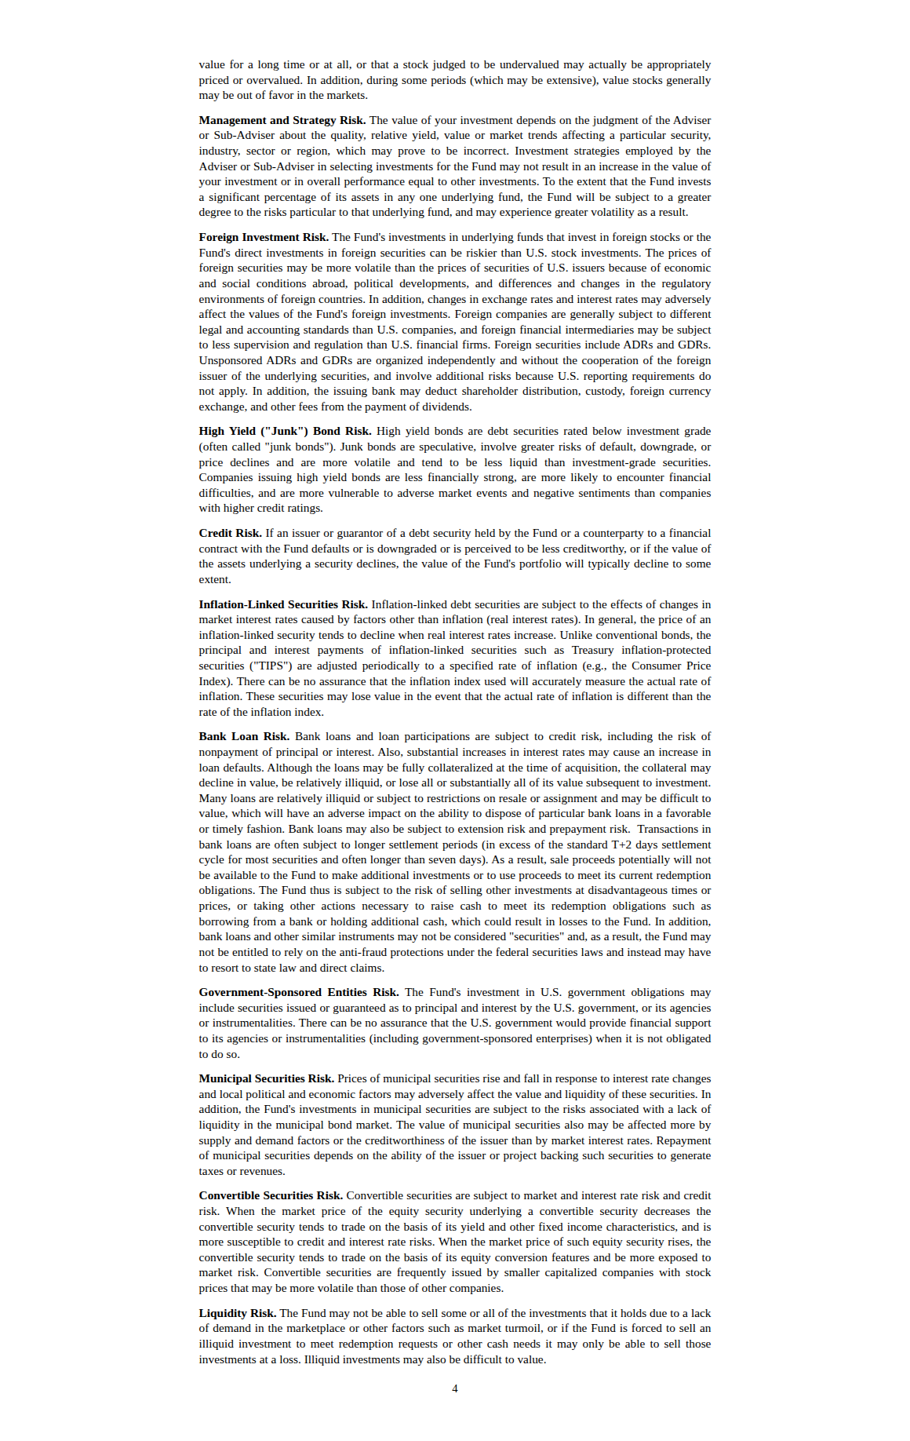value for a long time or at all, or that a stock judged to be undervalued may actually be appropriately priced or overvalued. In addition, during some periods (which may be extensive), value stocks generally may be out of favor in the markets.
Management and Strategy Risk. The value of your investment depends on the judgment of the Adviser or Sub-Adviser about the quality, relative yield, value or market trends affecting a particular security, industry, sector or region, which may prove to be incorrect. Investment strategies employed by the Adviser or Sub-Adviser in selecting investments for the Fund may not result in an increase in the value of your investment or in overall performance equal to other investments. To the extent that the Fund invests a significant percentage of its assets in any one underlying fund, the Fund will be subject to a greater degree to the risks particular to that underlying fund, and may experience greater volatility as a result.
Foreign Investment Risk. The Fund's investments in underlying funds that invest in foreign stocks or the Fund's direct investments in foreign securities can be riskier than U.S. stock investments. The prices of foreign securities may be more volatile than the prices of securities of U.S. issuers because of economic and social conditions abroad, political developments, and differences and changes in the regulatory environments of foreign countries. In addition, changes in exchange rates and interest rates may adversely affect the values of the Fund's foreign investments. Foreign companies are generally subject to different legal and accounting standards than U.S. companies, and foreign financial intermediaries may be subject to less supervision and regulation than U.S. financial firms. Foreign securities include ADRs and GDRs. Unsponsored ADRs and GDRs are organized independently and without the cooperation of the foreign issuer of the underlying securities, and involve additional risks because U.S. reporting requirements do not apply. In addition, the issuing bank may deduct shareholder distribution, custody, foreign currency exchange, and other fees from the payment of dividends.
High Yield ("Junk") Bond Risk. High yield bonds are debt securities rated below investment grade (often called "junk bonds"). Junk bonds are speculative, involve greater risks of default, downgrade, or price declines and are more volatile and tend to be less liquid than investment-grade securities. Companies issuing high yield bonds are less financially strong, are more likely to encounter financial difficulties, and are more vulnerable to adverse market events and negative sentiments than companies with higher credit ratings.
Credit Risk. If an issuer or guarantor of a debt security held by the Fund or a counterparty to a financial contract with the Fund defaults or is downgraded or is perceived to be less creditworthy, or if the value of the assets underlying a security declines, the value of the Fund's portfolio will typically decline to some extent.
Inflation-Linked Securities Risk. Inflation-linked debt securities are subject to the effects of changes in market interest rates caused by factors other than inflation (real interest rates). In general, the price of an inflation-linked security tends to decline when real interest rates increase. Unlike conventional bonds, the principal and interest payments of inflation-linked securities such as Treasury inflation-protected securities ("TIPS") are adjusted periodically to a specified rate of inflation (e.g., the Consumer Price Index). There can be no assurance that the inflation index used will accurately measure the actual rate of inflation. These securities may lose value in the event that the actual rate of inflation is different than the rate of the inflation index.
Bank Loan Risk. Bank loans and loan participations are subject to credit risk, including the risk of nonpayment of principal or interest. Also, substantial increases in interest rates may cause an increase in loan defaults. Although the loans may be fully collateralized at the time of acquisition, the collateral may decline in value, be relatively illiquid, or lose all or substantially all of its value subsequent to investment. Many loans are relatively illiquid or subject to restrictions on resale or assignment and may be difficult to value, which will have an adverse impact on the ability to dispose of particular bank loans in a favorable or timely fashion. Bank loans may also be subject to extension risk and prepayment risk. Transactions in bank loans are often subject to longer settlement periods (in excess of the standard T+2 days settlement cycle for most securities and often longer than seven days). As a result, sale proceeds potentially will not be available to the Fund to make additional investments or to use proceeds to meet its current redemption obligations. The Fund thus is subject to the risk of selling other investments at disadvantageous times or prices, or taking other actions necessary to raise cash to meet its redemption obligations such as borrowing from a bank or holding additional cash, which could result in losses to the Fund. In addition, bank loans and other similar instruments may not be considered "securities" and, as a result, the Fund may not be entitled to rely on the anti-fraud protections under the federal securities laws and instead may have to resort to state law and direct claims.
Government-Sponsored Entities Risk. The Fund's investment in U.S. government obligations may include securities issued or guaranteed as to principal and interest by the U.S. government, or its agencies or instrumentalities. There can be no assurance that the U.S. government would provide financial support to its agencies or instrumentalities (including government-sponsored enterprises) when it is not obligated to do so.
Municipal Securities Risk. Prices of municipal securities rise and fall in response to interest rate changes and local political and economic factors may adversely affect the value and liquidity of these securities. In addition, the Fund's investments in municipal securities are subject to the risks associated with a lack of liquidity in the municipal bond market. The value of municipal securities also may be affected more by supply and demand factors or the creditworthiness of the issuer than by market interest rates. Repayment of municipal securities depends on the ability of the issuer or project backing such securities to generate taxes or revenues.
Convertible Securities Risk. Convertible securities are subject to market and interest rate risk and credit risk. When the market price of the equity security underlying a convertible security decreases the convertible security tends to trade on the basis of its yield and other fixed income characteristics, and is more susceptible to credit and interest rate risks. When the market price of such equity security rises, the convertible security tends to trade on the basis of its equity conversion features and be more exposed to market risk. Convertible securities are frequently issued by smaller capitalized companies with stock prices that may be more volatile than those of other companies.
Liquidity Risk. The Fund may not be able to sell some or all of the investments that it holds due to a lack of demand in the marketplace or other factors such as market turmoil, or if the Fund is forced to sell an illiquid investment to meet redemption requests or other cash needs it may only be able to sell those investments at a loss. Illiquid investments may also be difficult to value.
4